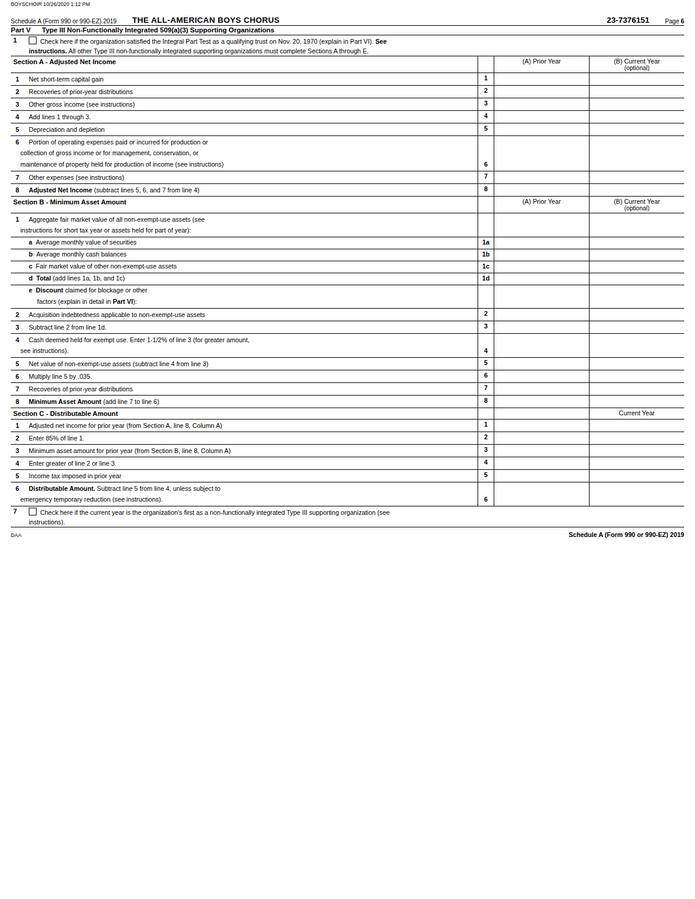BOYSCHOIR 10/26/2020 1:12 PM
Schedule A (Form 990 or 990-EZ) 2019
THE ALL-AMERICAN BOYS CHORUS
23-7376151
Page 6
Part V
Type III Non-Functionally Integrated 509(a)(3) Supporting Organizations
| 1 | Check here if the organization satisfied the Integral Part Test as a qualifying trust on Nov. 20, 1970 (explain in Part VI). See |
| | instructions. All other Type III non-functionally integrated supporting organizations must complete Sections A through E. |
| Section A - Adjusted Net Income | | (A) Prior Year | (B) Current Year (optional) |
| 1 Net short-term capital gain | 1 | | |
| 2 Recoveries of prior-year distributions | 2 | | |
| 3 Other gross income (see instructions) | 3 | | |
| 4 Add lines 1 through 3. | 4 | | |
| 5 Depreciation and depletion | 5 | | |
| 6 Portion of operating expenses paid or incurred for production or | | | |
| collection of gross income or for management, conservation, or | | | |
| maintenance of property held for production of income (see instructions) | 6 | | |
| 7 Other expenses (see instructions) | 7 | | |
| 8 Adjusted Net Income (subtract lines 5, 6, and 7 from line 4) | 8 | | |
| Section B - Minimum Asset Amount | | (A) Prior Year | (B) Current Year (optional) |
| 1 Aggregate fair market value of all non-exempt-use assets (see | | | |
| instructions for short tax year or assets held for part of year): | | | |
| a Average monthly value of securities | 1a | | |
| b Average monthly cash balances | 1b | | |
| c Fair market value of other non-exempt-use assets | 1c | | |
| d Total (add lines 1a, 1b, and 1c) | 1d | | |
| e Discount claimed for blockage or other | | | |
| factors (explain in detail in Part VI ): | | | |
| 2 Acquisition indebtedness applicable to non-exempt-use assets | 2 | | |
| 3 Subtract line 2 from line 1d. | 3 | | |
| 4 Cash deemed held for exempt use. Enter 1-1/2% of line 3 (for greater amount, | | | |
| see instructions). | 4 | | |
| 5 Net value of non-exempt-use assets (subtract line 4 from line 3) | 5 | | |
| 6 Multiply line 5 by .035. | 6 | | |
| 7 Recoveries of prior-year distributions | 7 | | |
| 8 Minimum Asset Amount (add line 7 to line 6) | 8 | | |
| Section C - Distributable Amount | | | Current Year |
| 1 Adjusted net income for prior year (from Section A, line 8, Column A) | 1 | | |
| 2 Enter 85% of line 1. | 2 | | |
| 3 Minimum asset amount for prior year (from Section B, line 8, Column A) | 3 | | |
| 4 Enter greater of line 2 or line 3. | 4 | | |
| 5 Income tax imposed in prior year | 5 | | |
| 6 Distributable Amount. Subtract line 5 from line 4, unless subject to | | | |
| emergency temporary reduction (see instructions). | 6 | | |
| 7 | Check here if the current year is the organization's first as a non-functionally integrated Type III supporting organization (see |
| | instructions). |
DAA
Schedule A (Form 990 or 990-EZ) 2019